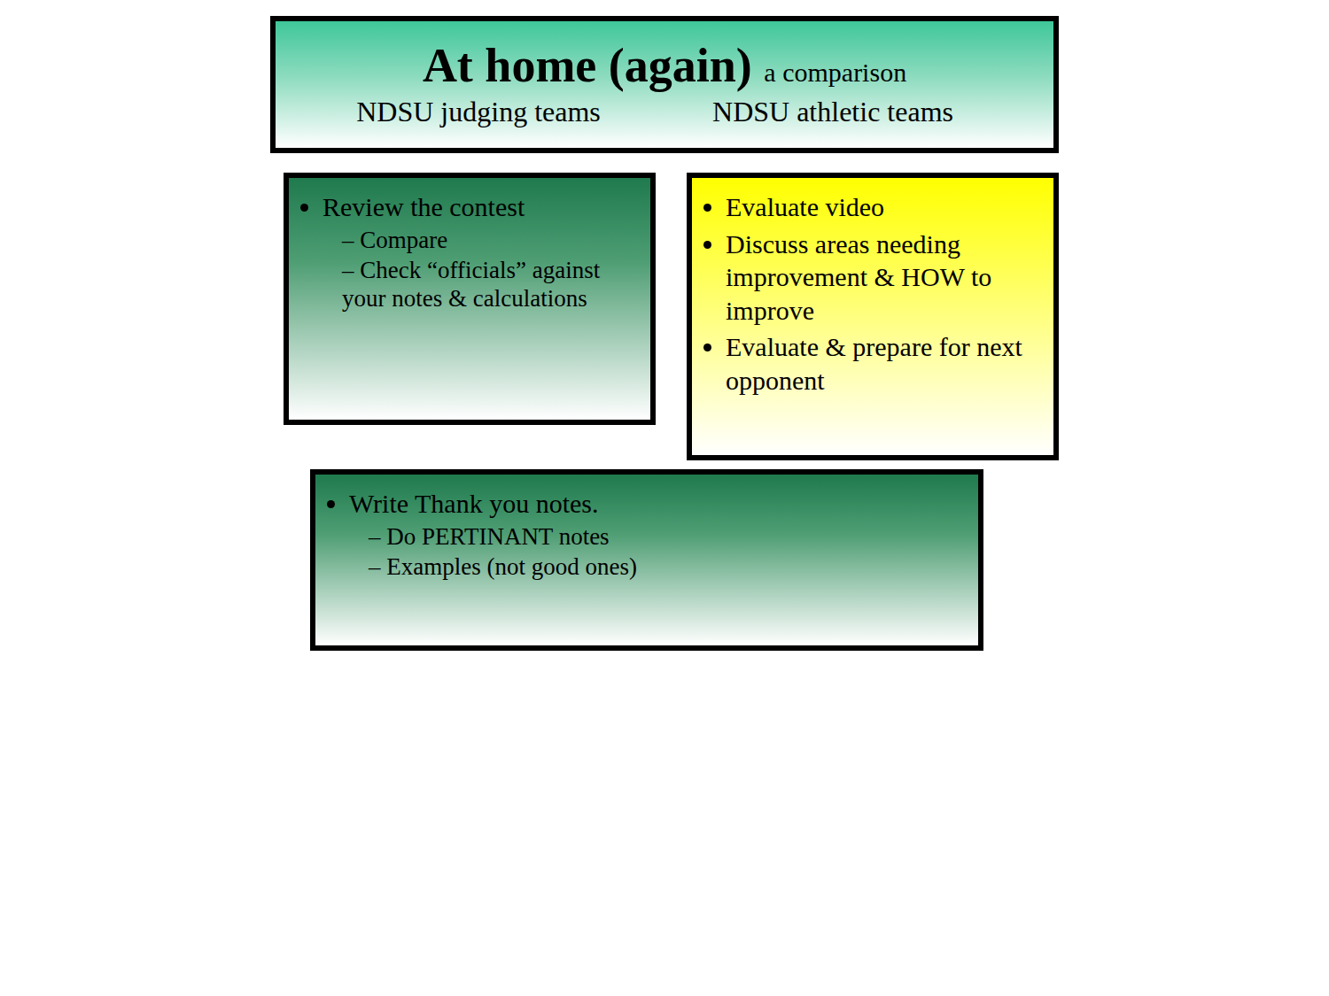At home (again) a comparison
NDSU judging teams NDSU athletic teams
Review the contest
Compare
Check “officials” against your notes & calculations
Evaluate video
Discuss areas needing improvement & HOW to improve
Evaluate & prepare for next opponent
Write Thank you notes.
Do PERTINANT notes
Examples (not good ones)